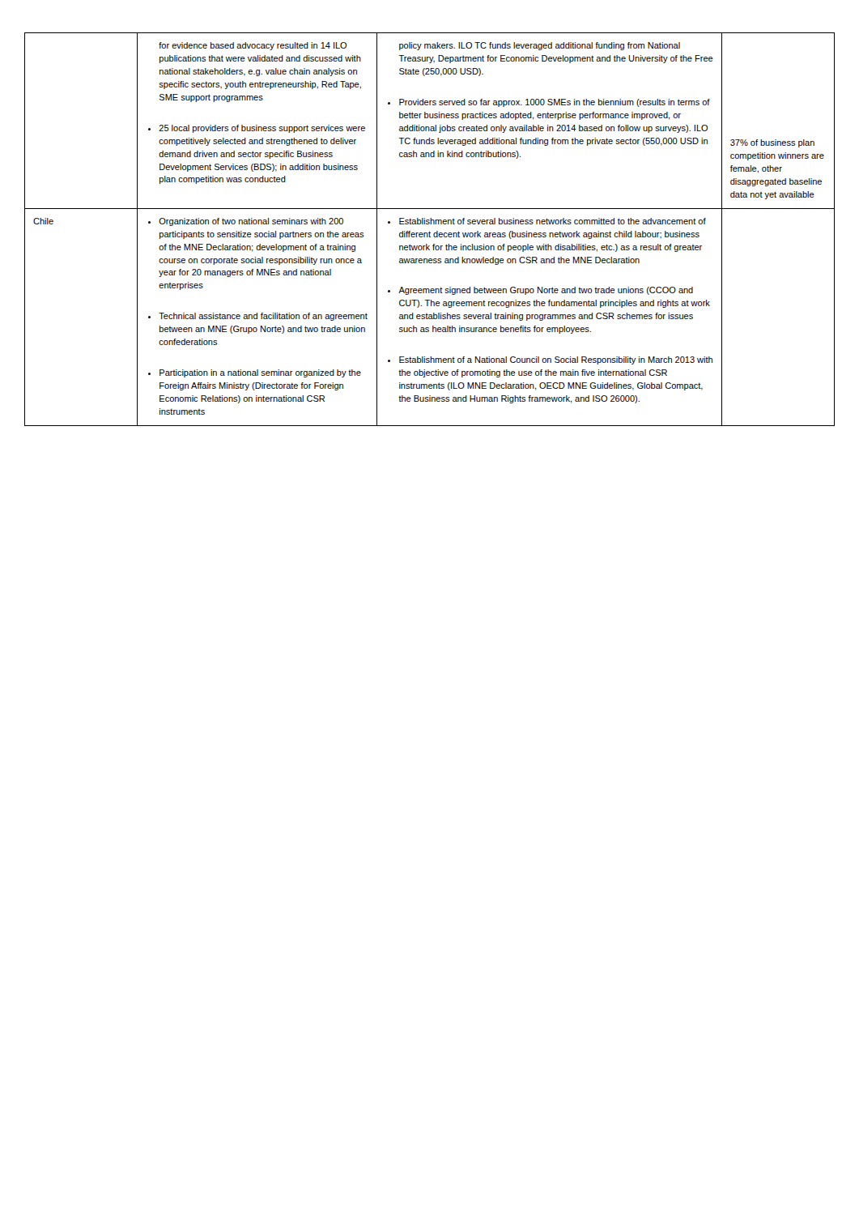| | for evidence based advocacy resulted in 14 ILO publications that were validated and discussed with national stakeholders, e.g. value chain analysis on specific sectors, youth entrepreneurship, Red Tape, SME support programmes 25 local providers of business support services were competitively selected and strengthened to deliver demand driven and sector specific Business Development Services (BDS); in addition business plan competition was conducted | policy makers. ILO TC funds leveraged additional funding from National Treasury, Department for Economic Development and the University of the Free State (250,000 USD). Providers served so far approx. 1000 SMEs in the biennium (results in terms of better business practices adopted, enterprise performance improved, or additional jobs created only available in 2014 based on follow up surveys). ILO TC funds leveraged additional funding from the private sector (550,000 USD in cash and in kind contributions). | 37% of business plan competition winners are female, other disaggregated baseline data not yet available |
| Chile | Organization of two national seminars with 200 participants to sensitize social partners on the areas of the MNE Declaration; development of a training course on corporate social responsibility run once a year for 20 managers of MNEs and national enterprises Technical assistance and facilitation of an agreement between an MNE (Grupo Norte) and two trade union confederations Participation in a national seminar organized by the Foreign Affairs Ministry (Directorate for Foreign Economic Relations) on international CSR instruments | Establishment of several business networks committed to the advancement of different decent work areas (business network against child labour; business network for the inclusion of people with disabilities, etc.) as a result of greater awareness and knowledge on CSR and the MNE Declaration Agreement signed between Grupo Norte and two trade unions (CCOO and CUT). The agreement recognizes the fundamental principles and rights at work and establishes several training programmes and CSR schemes for issues such as health insurance benefits for employees. Establishment of a National Council on Social Responsibility in March 2013 with the objective of promoting the use of the main five international CSR instruments (ILO MNE Declaration, OECD MNE Guidelines, Global Compact, the Business and Human Rights framework, and ISO 26000). | |